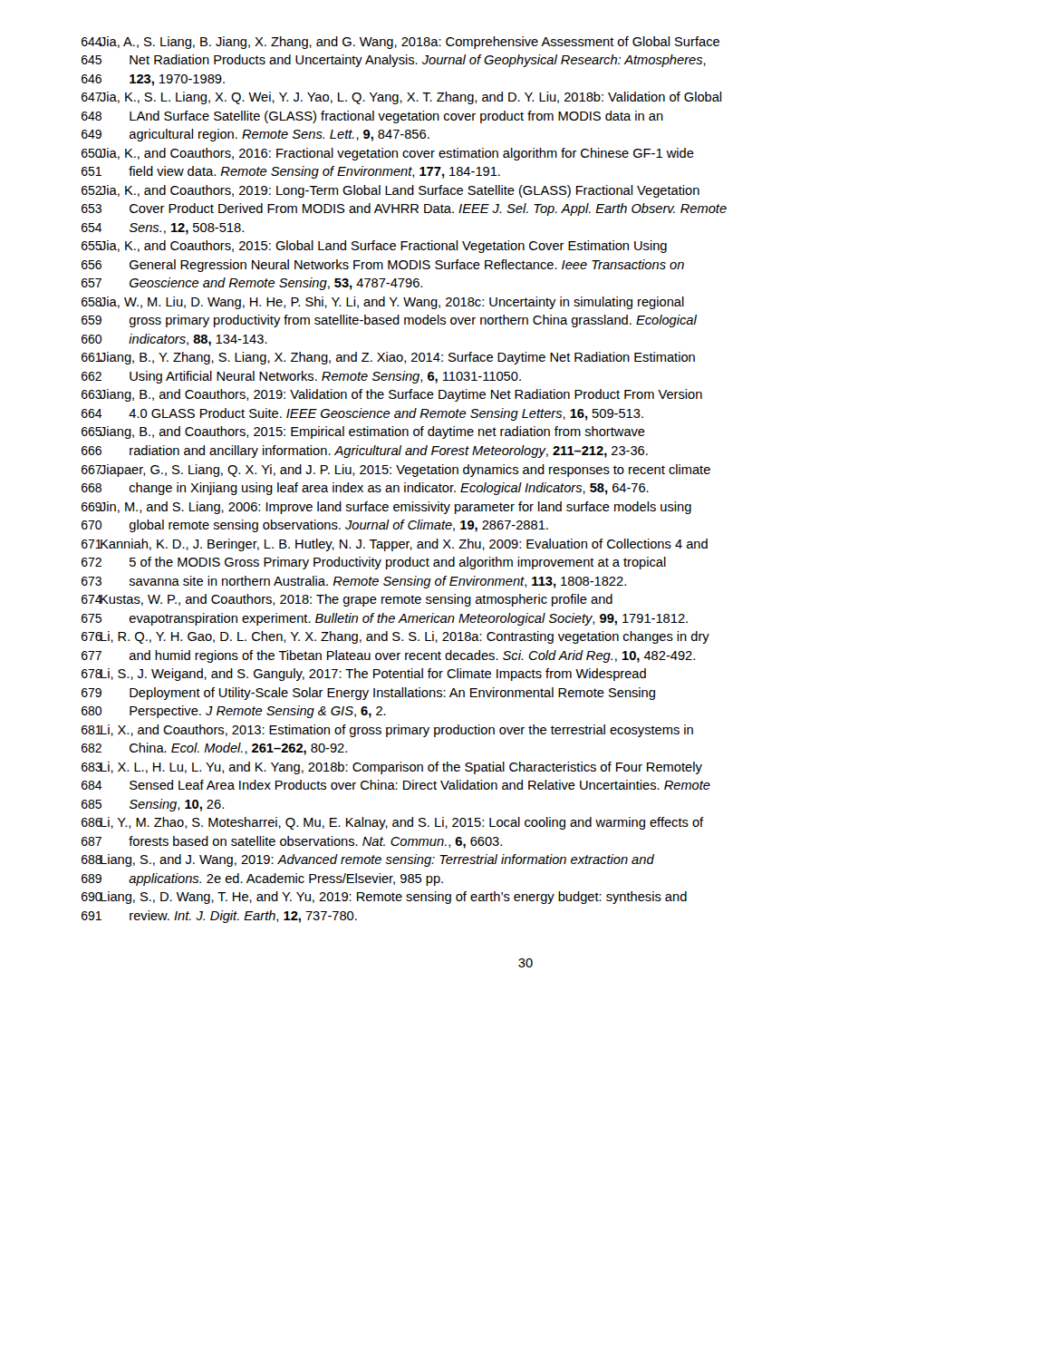Jia, A., S. Liang, B. Jiang, X. Zhang, and G. Wang, 2018a: Comprehensive Assessment of Global Surface
Net Radiation Products and Uncertainty Analysis. Journal of Geophysical Research: Atmospheres,
123, 1970-1989.
Jia, K., S. L. Liang, X. Q. Wei, Y. J. Yao, L. Q. Yang, X. T. Zhang, and D. Y. Liu, 2018b: Validation of Global
LAnd Surface Satellite (GLASS) fractional vegetation cover product from MODIS data in an
agricultural region. Remote Sens. Lett., 9, 847-856.
Jia, K., and Coauthors, 2016: Fractional vegetation cover estimation algorithm for Chinese GF-1 wide
field view data. Remote Sensing of Environment, 177, 184-191.
Jia, K., and Coauthors, 2019: Long-Term Global Land Surface Satellite (GLASS) Fractional Vegetation
Cover Product Derived From MODIS and AVHRR Data. IEEE J. Sel. Top. Appl. Earth Observ. Remote
Sens., 12, 508-518.
Jia, K., and Coauthors, 2015: Global Land Surface Fractional Vegetation Cover Estimation Using
General Regression Neural Networks From MODIS Surface Reflectance. Ieee Transactions on
Geoscience and Remote Sensing, 53, 4787-4796.
Jia, W., M. Liu, D. Wang, H. He, P. Shi, Y. Li, and Y. Wang, 2018c: Uncertainty in simulating regional
gross primary productivity from satellite-based models over northern China grassland. Ecological
indicators, 88, 134-143.
Jiang, B., Y. Zhang, S. Liang, X. Zhang, and Z. Xiao, 2014: Surface Daytime Net Radiation Estimation
Using Artificial Neural Networks. Remote Sensing, 6, 11031-11050.
Jiang, B., and Coauthors, 2019: Validation of the Surface Daytime Net Radiation Product From Version
4.0 GLASS Product Suite. IEEE Geoscience and Remote Sensing Letters, 16, 509-513.
Jiang, B., and Coauthors, 2015: Empirical estimation of daytime net radiation from shortwave
radiation and ancillary information. Agricultural and Forest Meteorology, 211–212, 23-36.
Jiapaer, G., S. Liang, Q. X. Yi, and J. P. Liu, 2015: Vegetation dynamics and responses to recent climate
change in Xinjiang using leaf area index as an indicator. Ecological Indicators, 58, 64-76.
Jin, M., and S. Liang, 2006: Improve land surface emissivity parameter for land surface models using
global remote sensing observations. Journal of Climate, 19, 2867-2881.
Kanniah, K. D., J. Beringer, L. B. Hutley, N. J. Tapper, and X. Zhu, 2009: Evaluation of Collections 4 and
5 of the MODIS Gross Primary Productivity product and algorithm improvement at a tropical
savanna site in northern Australia. Remote Sensing of Environment, 113, 1808-1822.
Kustas, W. P., and Coauthors, 2018: The grape remote sensing atmospheric profile and
evapotranspiration experiment. Bulletin of the American Meteorological Society, 99, 1791-1812.
Li, R. Q., Y. H. Gao, D. L. Chen, Y. X. Zhang, and S. S. Li, 2018a: Contrasting vegetation changes in dry
and humid regions of the Tibetan Plateau over recent decades. Sci. Cold Arid Reg., 10, 482-492.
Li, S., J. Weigand, and S. Ganguly, 2017: The Potential for Climate Impacts from Widespread
Deployment of Utility-Scale Solar Energy Installations: An Environmental Remote Sensing
Perspective. J Remote Sensing & GIS, 6, 2.
Li, X., and Coauthors, 2013: Estimation of gross primary production over the terrestrial ecosystems in
China. Ecol. Model., 261–262, 80-92.
Li, X. L., H. Lu, L. Yu, and K. Yang, 2018b: Comparison of the Spatial Characteristics of Four Remotely
Sensed Leaf Area Index Products over China: Direct Validation and Relative Uncertainties. Remote
Sensing, 10, 26.
Li, Y., M. Zhao, S. Motesharrei, Q. Mu, E. Kalnay, and S. Li, 2015: Local cooling and warming effects of
forests based on satellite observations. Nat. Commun., 6, 6603.
Liang, S., and J. Wang, 2019: Advanced remote sensing: Terrestrial information extraction and
applications. 2e ed. Academic Press/Elsevier, 985 pp.
Liang, S., D. Wang, T. He, and Y. Yu, 2019: Remote sensing of earth’s energy budget: synthesis and
review. Int. J. Digit. Earth, 12, 737-780.
30